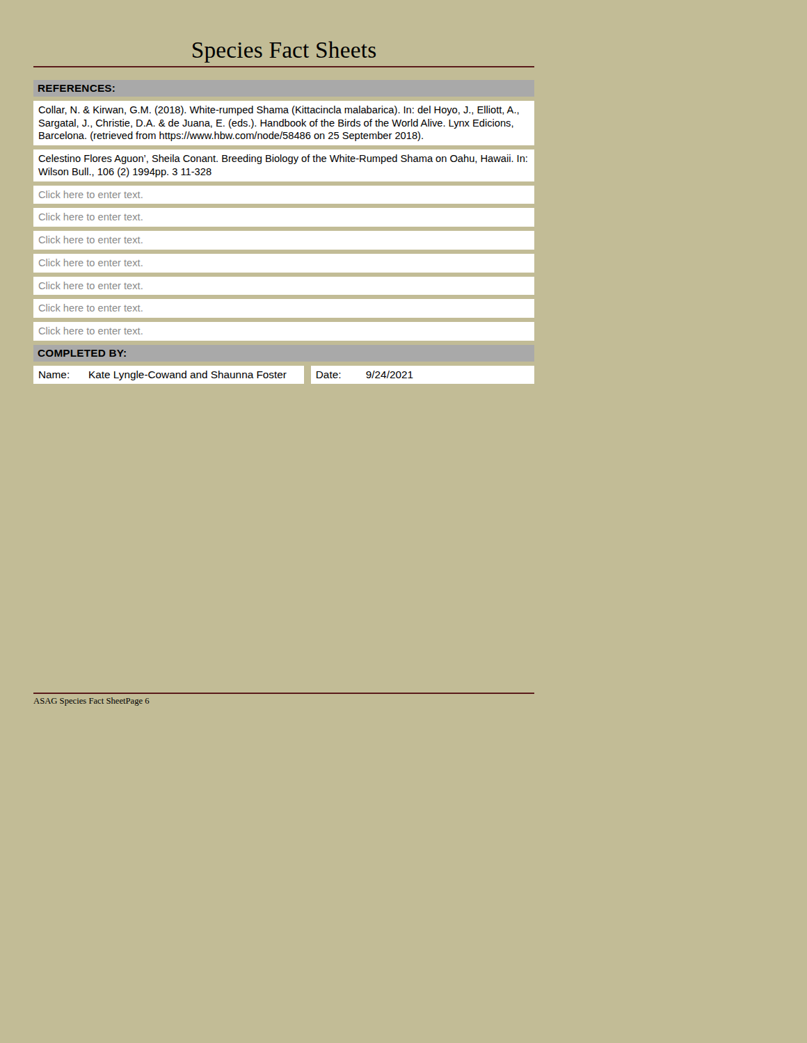Species Fact Sheets
REFERENCES:
Collar, N. & Kirwan, G.M. (2018). White-rumped Shama (Kittacincla malabarica). In: del Hoyo, J., Elliott, A., Sargatal, J., Christie, D.A. & de Juana, E. (eds.). Handbook of the Birds of the World Alive. Lynx Edicions, Barcelona. (retrieved from https://www.hbw.com/node/58486 on 25 September 2018).
Celestino Flores Aguon’, Sheila Conant. Breeding Biology of the White-Rumped Shama on Oahu, Hawaii. In: Wilson Bull., 106 (2) 1994pp. 3 11-328
Click here to enter text.
Click here to enter text.
Click here to enter text.
Click here to enter text.
Click here to enter text.
Click here to enter text.
Click here to enter text.
COMPLETED BY:
Name: Kate Lyngle-Cowand and Shaunna Foster
Date: 9/24/2021
ASAG Species Fact SheetPage 6